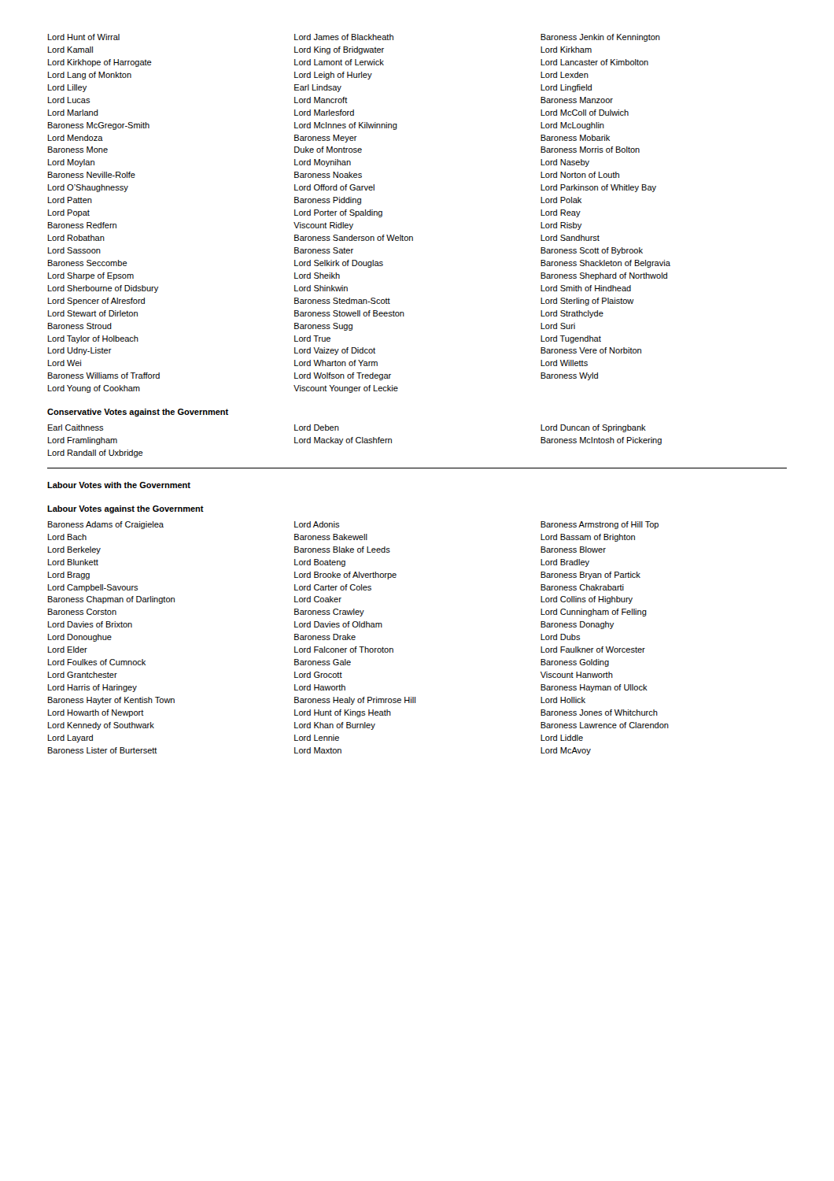| Lord Hunt of Wirral | Lord James of Blackheath | Baroness Jenkin of Kennington |
| Lord Kamall | Lord King of Bridgwater | Lord Kirkham |
| Lord Kirkhope of Harrogate | Lord Lamont of Lerwick | Lord Lancaster of Kimbolton |
| Lord Lang of Monkton | Lord Leigh of Hurley | Lord Lexden |
| Lord Lilley | Earl Lindsay | Lord Lingfield |
| Lord Lucas | Lord Mancroft | Baroness Manzoor |
| Lord Marland | Lord Marlesford | Lord McColl of Dulwich |
| Baroness McGregor-Smith | Lord McInnes of Kilwinning | Lord McLoughlin |
| Lord Mendoza | Baroness Meyer | Baroness Mobarik |
| Baroness Mone | Duke of Montrose | Baroness Morris of Bolton |
| Lord Moylan | Lord Moynihan | Lord Naseby |
| Baroness Neville-Rolfe | Baroness Noakes | Lord Norton of Louth |
| Lord O’Shaughnessy | Lord Offord of Garvel | Lord Parkinson of Whitley Bay |
| Lord Patten | Baroness Pidding | Lord Polak |
| Lord Popat | Lord Porter of Spalding | Lord Reay |
| Baroness Redfern | Viscount Ridley | Lord Risby |
| Lord Robathan | Baroness Sanderson of Welton | Lord Sandhurst |
| Lord Sassoon | Baroness Sater | Baroness Scott of Bybrook |
| Baroness Seccombe | Lord Selkirk of Douglas | Baroness Shackleton of Belgravia |
| Lord Sharpe of Epsom | Lord Sheikh | Baroness Shephard of Northwold |
| Lord Sherbourne of Didsbury | Lord Shinkwin | Lord Smith of Hindhead |
| Lord Spencer of Alresford | Baroness Stedman-Scott | Lord Sterling of Plaistow |
| Lord Stewart of Dirleton | Baroness Stowell of Beeston | Lord Strathclyde |
| Baroness Stroud | Baroness Sugg | Lord Suri |
| Lord Taylor of Holbeach | Lord True | Lord Tugendhat |
| Lord Udny-Lister | Lord Vaizey of Didcot | Baroness Vere of Norbiton |
| Lord Wei | Lord Wharton of Yarm | Lord Willetts |
| Baroness Williams of Trafford | Lord Wolfson of Tredegar | Baroness Wyld |
| Lord Young of Cookham | Viscount Younger of Leckie | |
Conservative Votes against the Government
| Earl Caithness | Lord Deben | Lord Duncan of Springbank |
| Lord Framlingham | Lord Mackay of Clashfern | Baroness McIntosh of Pickering |
| Lord Randall of Uxbridge | | |
Labour Votes with the Government
Labour Votes against the Government
| Baroness Adams of Craigielea | Lord Adonis | Baroness Armstrong of Hill Top |
| Lord Bach | Baroness Bakewell | Lord Bassam of Brighton |
| Lord Berkeley | Baroness Blake of Leeds | Baroness Blower |
| Lord Blunkett | Lord Boateng | Lord Bradley |
| Lord Bragg | Lord Brooke of Alverthorpe | Baroness Bryan of Partick |
| Lord Campbell-Savours | Lord Carter of Coles | Baroness Chakrabarti |
| Baroness Chapman of Darlington | Lord Coaker | Lord Collins of Highbury |
| Baroness Corston | Baroness Crawley | Lord Cunningham of Felling |
| Lord Davies of Brixton | Lord Davies of Oldham | Baroness Donaghy |
| Lord Donoughue | Baroness Drake | Lord Dubs |
| Lord Elder | Lord Falconer of Thoroton | Lord Faulkner of Worcester |
| Lord Foulkes of Cumnock | Baroness Gale | Baroness Golding |
| Lord Grantchester | Lord Grocott | Viscount Hanworth |
| Lord Harris of Haringey | Lord Haworth | Baroness Hayman of Ullock |
| Baroness Hayter of Kentish Town | Baroness Healy of Primrose Hill | Lord Hollick |
| Lord Howarth of Newport | Lord Hunt of Kings Heath | Baroness Jones of Whitchurch |
| Lord Kennedy of Southwark | Lord Khan of Burnley | Baroness Lawrence of Clarendon |
| Lord Layard | Lord Lennie | Lord Liddle |
| Baroness Lister of Burtersett | Lord Maxton | Lord McAvoy |